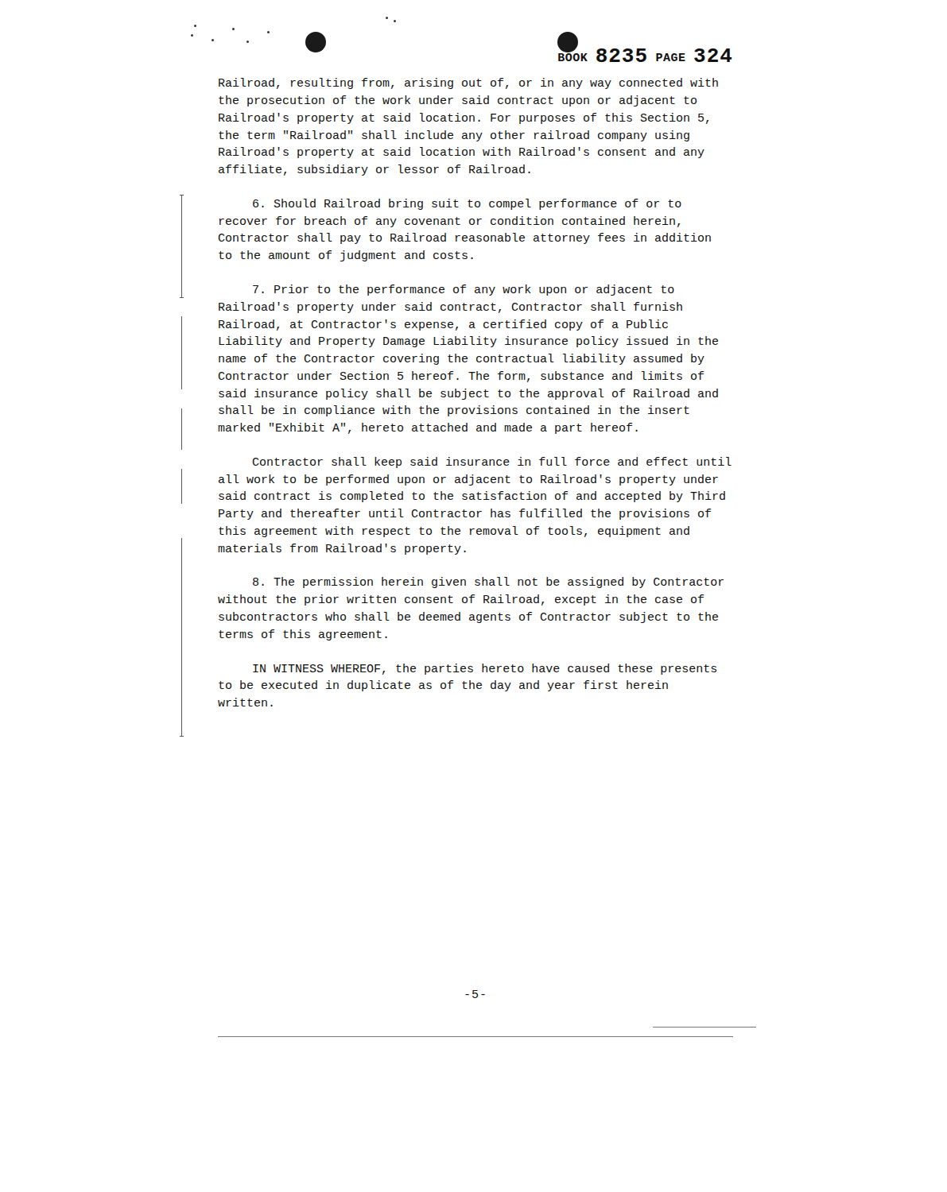BOOK 8235 PAGE 324
Railroad, resulting from, arising out of, or in any way connected with the prosecution of the work under said contract upon or adjacent to Railroad's property at said location. For purposes of this Section 5, the term "Railroad" shall include any other railroad company using Railroad's property at said location with Railroad's consent and any affiliate, subsidiary or lessor of Railroad.
6. Should Railroad bring suit to compel performance of or to recover for breach of any covenant or condition contained herein, Contractor shall pay to Railroad reasonable attorney fees in addition to the amount of judgment and costs.
7. Prior to the performance of any work upon or adjacent to Railroad's property under said contract, Contractor shall furnish Railroad, at Contractor's expense, a certified copy of a Public Liability and Property Damage Liability insurance policy issued in the name of the Contractor covering the contractual liability assumed by Contractor under Section 5 hereof. The form, substance and limits of said insurance policy shall be subject to the approval of Railroad and shall be in compliance with the provisions contained in the insert marked "Exhibit A", hereto attached and made a part hereof.
Contractor shall keep said insurance in full force and effect until all work to be performed upon or adjacent to Railroad's property under said contract is completed to the satisfaction of and accepted by Third Party and thereafter until Contractor has fulfilled the provisions of this agreement with respect to the removal of tools, equipment and materials from Railroad's property.
8. The permission herein given shall not be assigned by Contractor without the prior written consent of Railroad, except in the case of subcontractors who shall be deemed agents of Contractor subject to the terms of this agreement.
IN WITNESS WHEREOF, the parties hereto have caused these presents to be executed in duplicate as of the day and year first herein written.
-5-